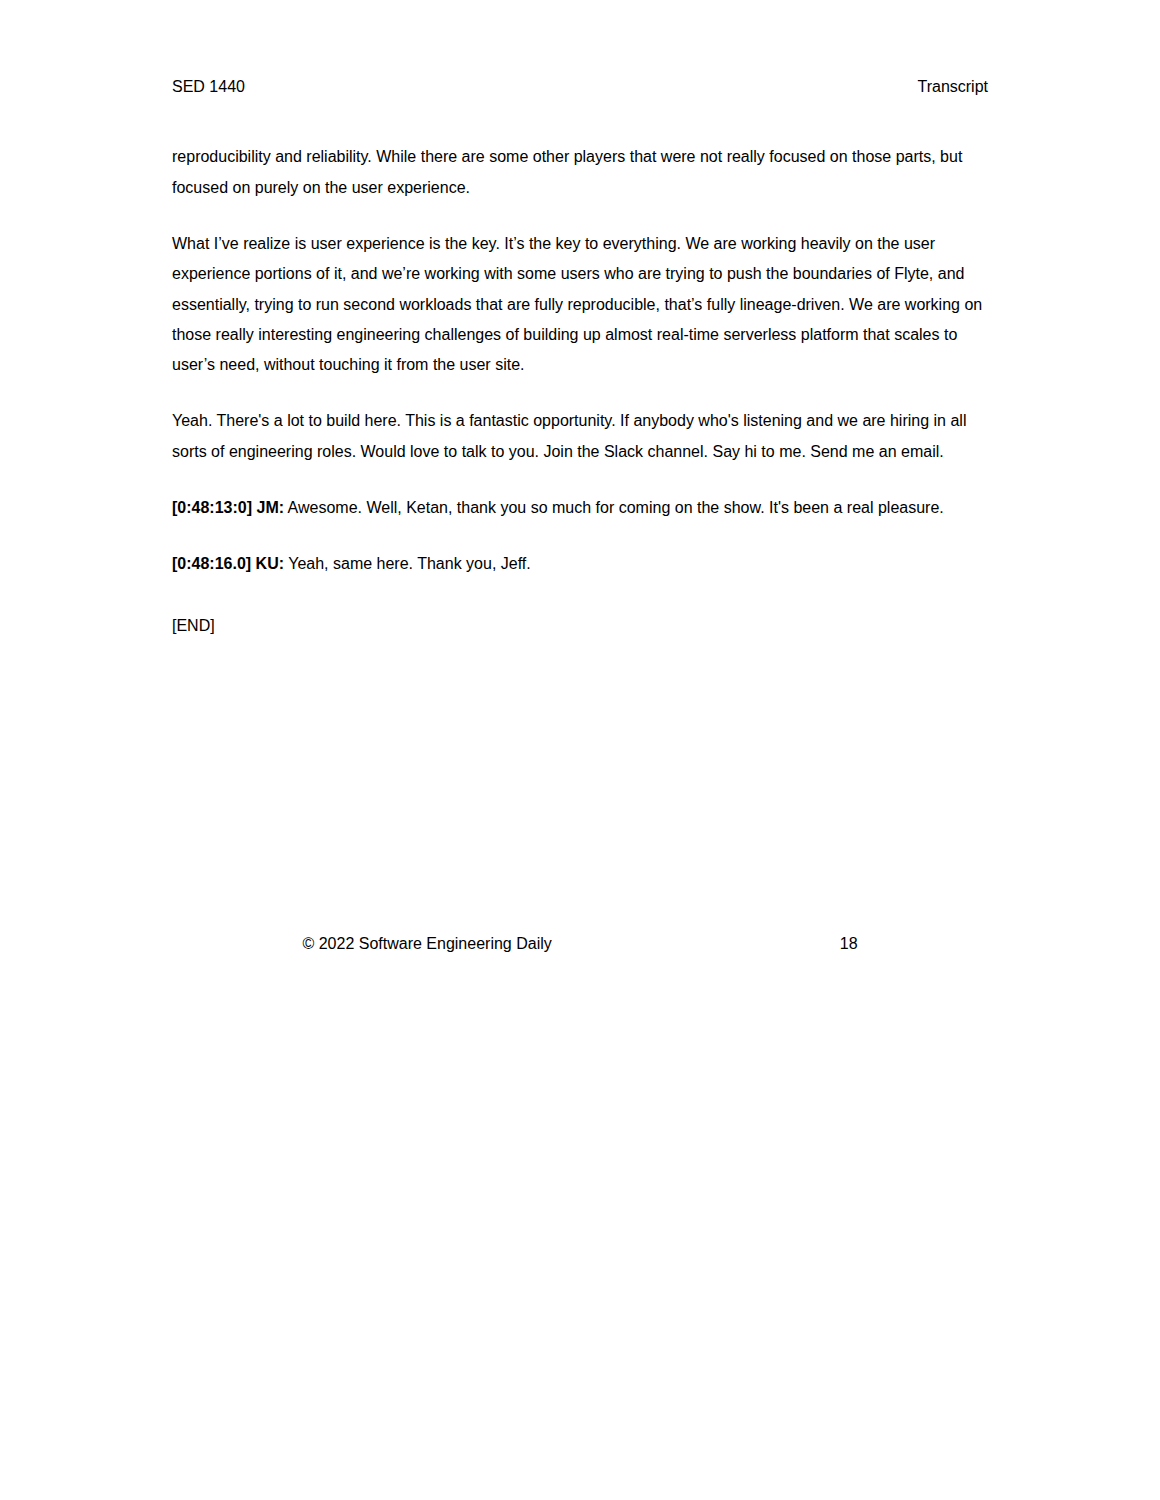SED 1440 Transcript
reproducibility and reliability. While there are some other players that were not really focused on those parts, but focused on purely on the user experience.
What I’ve realize is user experience is the key. It’s the key to everything. We are working heavily on the user experience portions of it, and we’re working with some users who are trying to push the boundaries of Flyte, and essentially, trying to run second workloads that are fully reproducible, that’s fully lineage-driven. We are working on those really interesting engineering challenges of building up almost real-time serverless platform that scales to user’s need, without touching it from the user site.
Yeah. There's a lot to build here. This is a fantastic opportunity. If anybody who's listening and we are hiring in all sorts of engineering roles. Would love to talk to you. Join the Slack channel. Say hi to me. Send me an email.
[0:48:13:0] JM: Awesome. Well, Ketan, thank you so much for coming on the show. It's been a real pleasure.
[0:48:16.0] KU: Yeah, same here. Thank you, Jeff.
[END]
© 2022 Software Engineering Daily 18